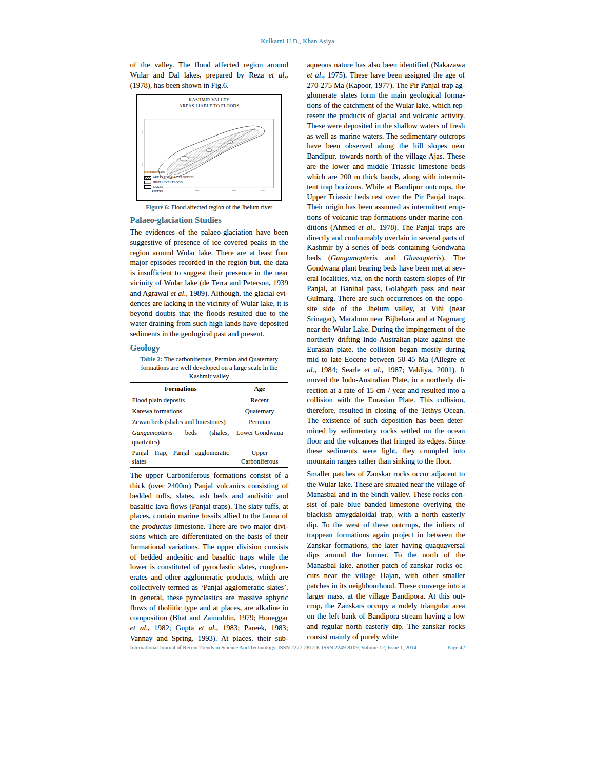Kulkarni U.D., Khan Asiya
of the valley. The flood affected region around Wular and Dal lakes, prepared by Reza et al., (1978), has been shown in Fig.6.
KASHMIR VALLEY
AREAS LIABLE TO FLOODS
74°00' 74°30' 75°00' 75°30' 34°30' 34°00'
REFERENCES
AREAS USUALLY FLOODED
HIGH LEVEL FLOOD
LAKES
RIVERS
Figure 6: Flood affected region of the Jhelum river
Palaeo-glaciation Studies
The evidences of the palaeo-glaciation have been suggestive of presence of ice covered peaks in the region around Wular lake. There are at least four major episodes recorded in the region but, the data is insufficient to suggest their presence in the near vicinity of Wular lake (de Terra and Peterson, 1939 and Agrawal et al., 1989). Although, the glacial evidences are lacking in the vicinity of Wular lake, it is beyond doubts that the floods resulted due to the water draining from such high lands have deposited sediments in the geological past and present.
Geology
Table 2: The carboniferous, Permian and Quaternary formations are well developed on a large scale in the Kashmir valley
| Formations | Age |
| --- | --- |
| Flood plain deposits | Recent |
| Karewa formations | Quaternary |
| Zewan beds (shales and limestones) | Permian |
| Gangamopteris beds (shales, quartzites) | Lower Gondwana |
| Panjal Trap, Panjal agglomeratic slates | Upper Carboniferous |
The upper Carboniferous formations consist of a thick (over 2400m) Panjal volcanics consisting of bedded tuffs, slates, ash beds and andisitic and basaltic lava flows (Panjal traps). The slaty tuffs, at places, contain marine fossils allied to the fauna of the productus limestone. There are two major divisions which are differentiated on the basis of their formational variations. The upper division consists of bedded andesitic and basaltic traps while the lower is constituted of pyroclastic slates, conglomerates and other agglomeratic products, which are collectively termed as ‘Panjal agglomeratic slates’. In general, these pyroclastics are massive aphyric flows of tholiitic type and at places, are alkaline in composition (Bhat and Zainuddin, 1979; Honeggar et al., 1982; Gupta et al., 1983; Pareek, 1983; Vannay and Spring, 1993). At places, their sub-aqueous nature has also been identified (Nakazawa et al., 1975). These have been assigned the age of 270-275 Ma (Kapoor, 1977). The Pir Panjal trap agglomerate slates form the main geological formations of the catchment of the Wular lake, which represent the products of glacial and volcanic activity. These were deposited in the shallow waters of fresh as well as marine waters. The sedimentary outcrops have been observed along the hill slopes near Bandipur, towards north of the village Ajas. These are the lower and middle Triassic limestone beds which are 200 m thick bands, along with intermittent trap horizons. While at Bandipur outcrops, the Upper Triassic beds rest over the Pir Panjal traps. Their origin has been assumed as intermittent eruptions of volcanic trap formations under marine conditions (Ahmed et al., 1978). The Panjal traps are directly and conformably overlain in several parts of Kashmir by a series of beds containing Gondwana beds (Gangamopteris and Glossopteris). The Gondwana plant bearing beds have been met at several localities, viz, on the north eastern slopes of Pir Panjal, at Banihal pass, Golabgarh pass and near Gulmarg. There are such occurrences on the opposite side of the Jhelum valley, at Vihi (near Srinagar), Marahom near Bijbehara and at Nagmarg near the Wular Lake. During the impingement of the northerly drifting Indo-Australian plate against the Eurasian plate, the collision began mostly during mid to late Eocene between 50-45 Ma (Allegre et al., 1984; Searle et al., 1987; Valdiya, 2001). It moved the Indo-Australian Plate, in a northerly direction at a rate of 15 cm / year and resulted into a collision with the Eurasian Plate. This collision, therefore, resulted in closing of the Tethys Ocean. The existence of such deposition has been determined by sedimentary rocks settled on the ocean floor and the volcanoes that fringed its edges. Since these sediments were light, they crumpled into mountain ranges rather than sinking to the floor.
Smaller patches of Zanskar rocks occur adjacent to the Wular lake. These are situated near the village of Manasbal and in the Sindh valley. These rocks consist of pale blue banded limestone overlying the blackish amygdaloidal trap, with a north easterly dip. To the west of these outcrops, the inliers of trappean formations again project in between the Zanskar formations, the later having quaquaversal dips around the former. To the north of the Manasbal lake, another patch of zanskar rocks occurs near the village Hajan, with other smaller patches in its neighbourhood. These converge into a larger mass, at the village Bandipora. At this outcrop, the Zanskars occupy a rudely triangular area on the left bank of Bandipora stream having a low and regular north easterly dip. The zanskar rocks consist mainly of purely white
International Journal of Recent Trends in Science And Technology, ISSN 2277-2812 E-ISSN 2249-8109, Volume 12, Issue 1, 2014
Page 42